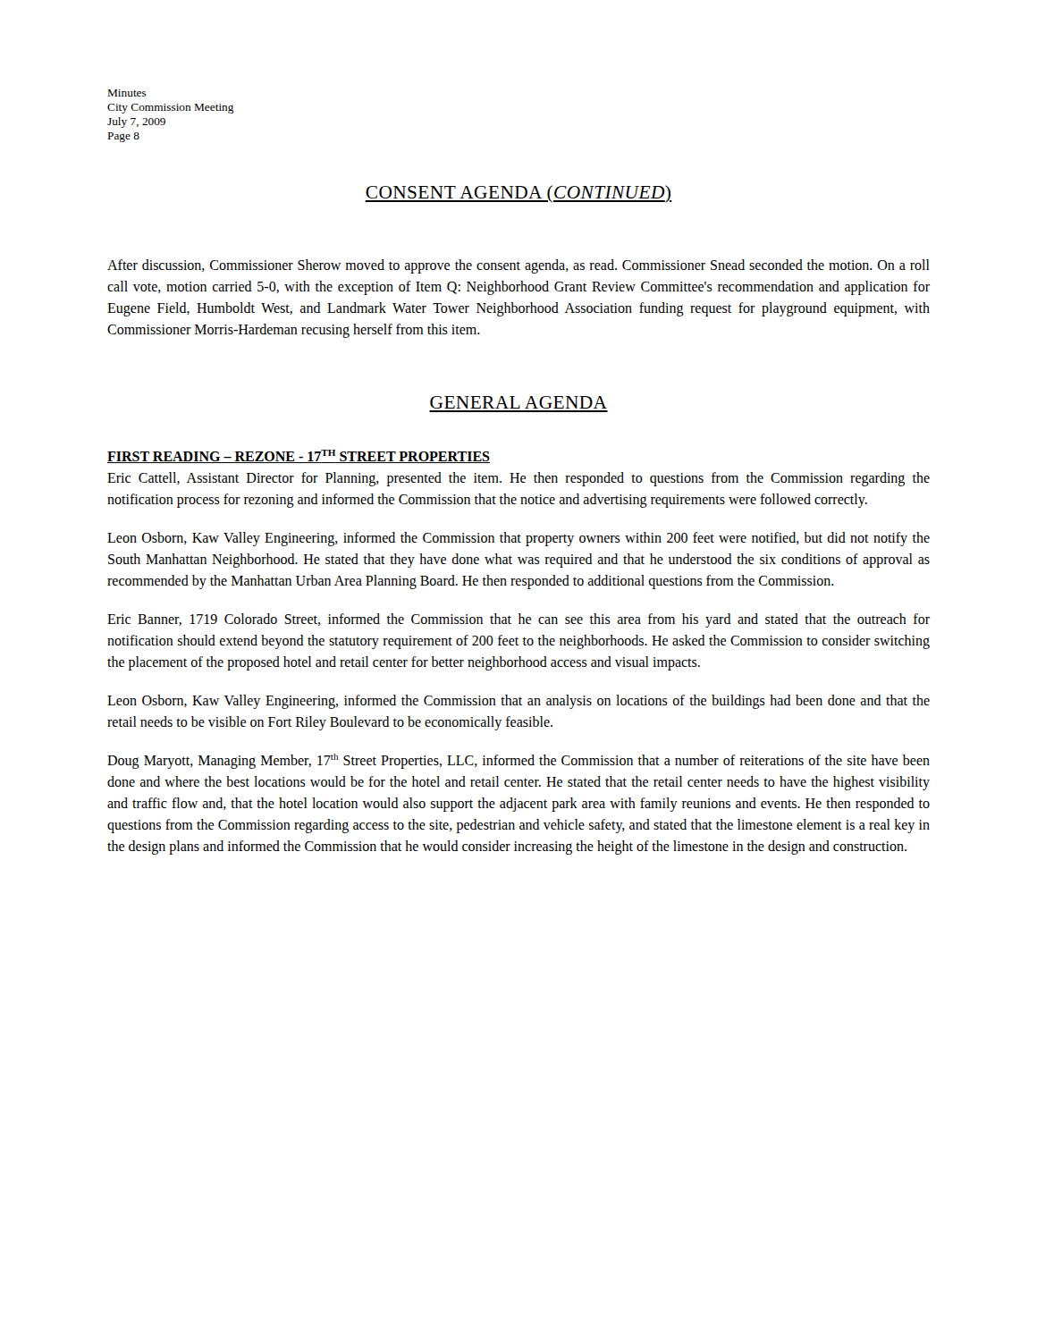Minutes
City Commission Meeting
July 7, 2009
Page 8
CONSENT AGENDA (CONTINUED)
After discussion, Commissioner Sherow moved to approve the consent agenda, as read. Commissioner Snead seconded the motion. On a roll call vote, motion carried 5-0, with the exception of Item Q: Neighborhood Grant Review Committee's recommendation and application for Eugene Field, Humboldt West, and Landmark Water Tower Neighborhood Association funding request for playground equipment, with Commissioner Morris-Hardeman recusing herself from this item.
GENERAL AGENDA
FIRST READING – REZONE - 17TH STREET PROPERTIES
Eric Cattell, Assistant Director for Planning, presented the item. He then responded to questions from the Commission regarding the notification process for rezoning and informed the Commission that the notice and advertising requirements were followed correctly.
Leon Osborn, Kaw Valley Engineering, informed the Commission that property owners within 200 feet were notified, but did not notify the South Manhattan Neighborhood. He stated that they have done what was required and that he understood the six conditions of approval as recommended by the Manhattan Urban Area Planning Board. He then responded to additional questions from the Commission.
Eric Banner, 1719 Colorado Street, informed the Commission that he can see this area from his yard and stated that the outreach for notification should extend beyond the statutory requirement of 200 feet to the neighborhoods. He asked the Commission to consider switching the placement of the proposed hotel and retail center for better neighborhood access and visual impacts.
Leon Osborn, Kaw Valley Engineering, informed the Commission that an analysis on locations of the buildings had been done and that the retail needs to be visible on Fort Riley Boulevard to be economically feasible.
Doug Maryott, Managing Member, 17th Street Properties, LLC, informed the Commission that a number of reiterations of the site have been done and where the best locations would be for the hotel and retail center. He stated that the retail center needs to have the highest visibility and traffic flow and, that the hotel location would also support the adjacent park area with family reunions and events. He then responded to questions from the Commission regarding access to the site, pedestrian and vehicle safety, and stated that the limestone element is a real key in the design plans and informed the Commission that he would consider increasing the height of the limestone in the design and construction.